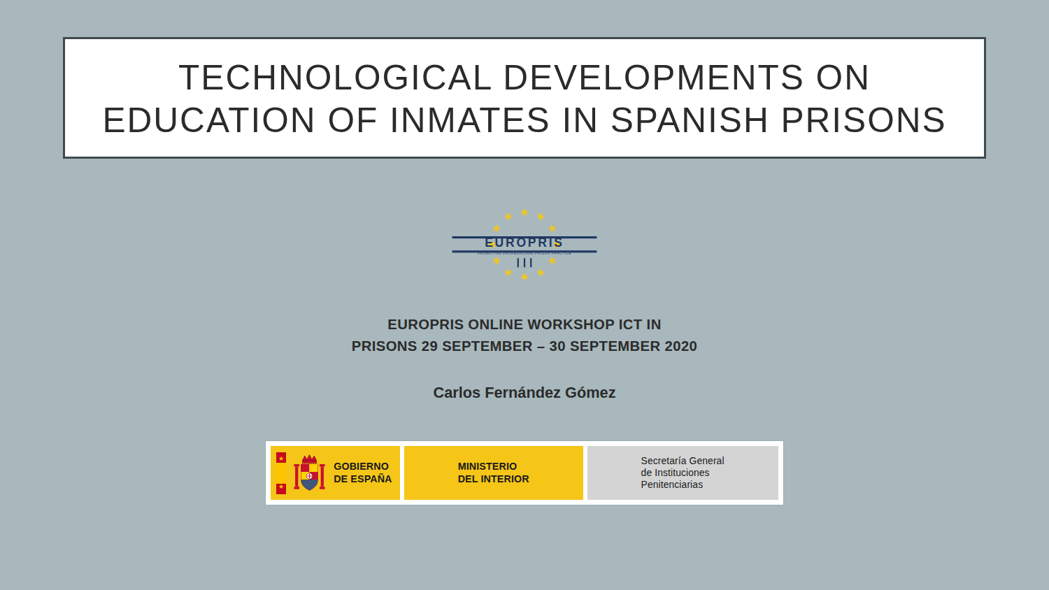Technological Developments on Education of Inmates in Spanish Prisons
EUROPRIS PROMOTING PROFESSIONAL PRISON PRACTICE
EuroPris Online Workshop ICT in
Prisons 29 September – 30 September 2020
Carlos Fernández Gómez
★★★
Gobierno
de España
Ministerio
del Interior
Secretaría General
de Instituciones
Penitenciarias